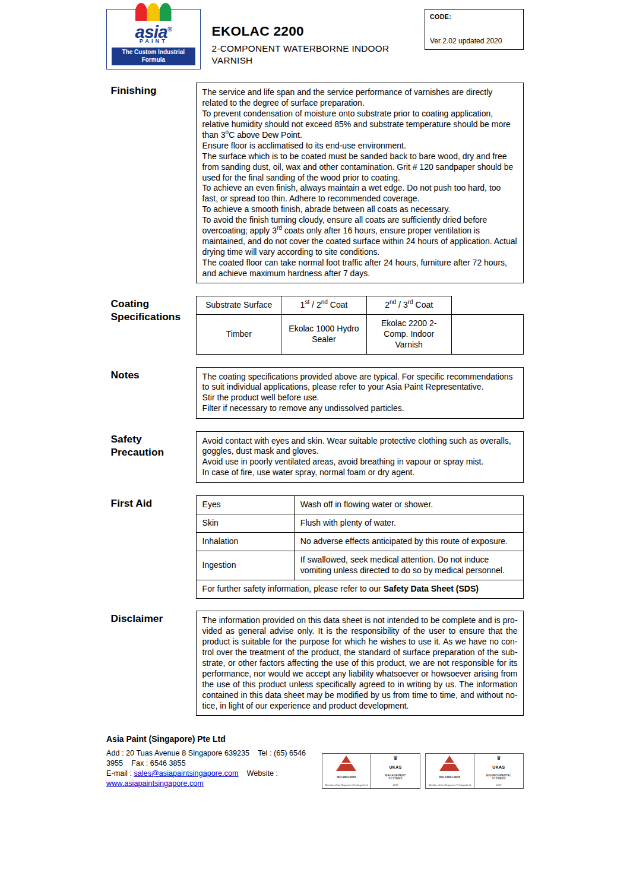asia®
PAINT
The Custom Industrial Formula
EKOLAC 2200
2-COMPONENT WATERBORNE INDOOR VARNISH
CODE:
Ver 2.02 updated 2020
Finishing
The service and life span and the service performance of varnishes are directly related to the degree of surface preparation.
To prevent condensation of moisture onto substrate prior to coating application, relative humidity should not exceed 85% and substrate temperature should be more than 3oC above Dew Point.
Ensure floor is acclimatised to its end-use environment.
The surface which is to be coated must be sanded back to bare wood, dry and free from sanding dust, oil, wax and other contamination. Grit # 120 sandpaper should be used for the final sanding of the wood prior to coating.
To achieve an even finish, always maintain a wet edge. Do not push too hard, too fast, or spread too thin. Adhere to recommended coverage.
To achieve a smooth finish, abrade between all coats as necessary.
To avoid the finish turning cloudy, ensure all coats are sufficiently dried before overcoating; apply 3rd coats only after 16 hours, ensure proper ventilation is maintained, and do not cover the coated surface within 24 hours of application. Actual drying time will vary according to site conditions.
The coated floor can take normal foot traffic after 24 hours, furniture after 72 hours, and achieve maximum hardness after 7 days.
Coating
Specifications
| Substrate Surface | 1 st / 2 nd Coat | 2 nd / 3 rd Coat | |
| Timber | Ekolac 1000 Hydro Sealer | Ekolac 2200 2-Comp. Indoor Varnish | |
Notes
The coating specifications provided above are typical. For specific recommendations to suit individual applications, please refer to your Asia Paint Representative.
Stir the product well before use.
Filter if necessary to remove any undissolved particles.
Safety
Precaution
Avoid contact with eyes and skin. Wear suitable protective clothing such as overalls, goggles, dust mask and gloves.
Avoid use in poorly ventilated areas, avoid breathing in vapour or spray mist.
In case of fire, use water spray, normal foam or dry agent.
First Aid
| Eyes | Wash off in flowing water or shower. |
| Skin | Flush with plenty of water. |
| Inhalation | No adverse effects anticipated by this route of exposure. |
| Ingestion | If swallowed, seek medical attention. Do not induce vomiting unless directed to do so by medical personnel. |
| For further safety information, please refer to our Safety Data Sheet (SDS) |
Disclaimer
The information provided on this data sheet is not intended to be complete and is provided as general advise only. It is the responsibility of the user to ensure that the product is suitable for the purpose for which he wishes to use it. As we have no control over the treatment of the product, the standard of surface preparation of the substrate, or other factors affecting the use of this product, we are not responsible for its performance, nor would we accept any liability whatsoever or howsoever arising from the use of this product unless specifically agreed to in writing by us. The information contained in this data sheet may be modified by us from time to time, and without notice, in light of our experience and product development.
Asia Paint (Singapore) Pte Ltd
Add : 20 Tuas Avenue 8 Singapore 639235 Tel : (65) 6546 3955 Fax : 6546 3855
E-mail : sales@asiapaintsingapore.com Website : www.asiapaintsingapore.com
ISO 9001:2015
Member of the Registrar's Privileged Ltd
♛
UKAS
MANAGEMENT
SYSTEMS
0127
ISO 14001:2015
Member of the Registrar's Privileged Ltd
♛
UKAS
ENVIRONMENTAL
SYSTEMS
0127